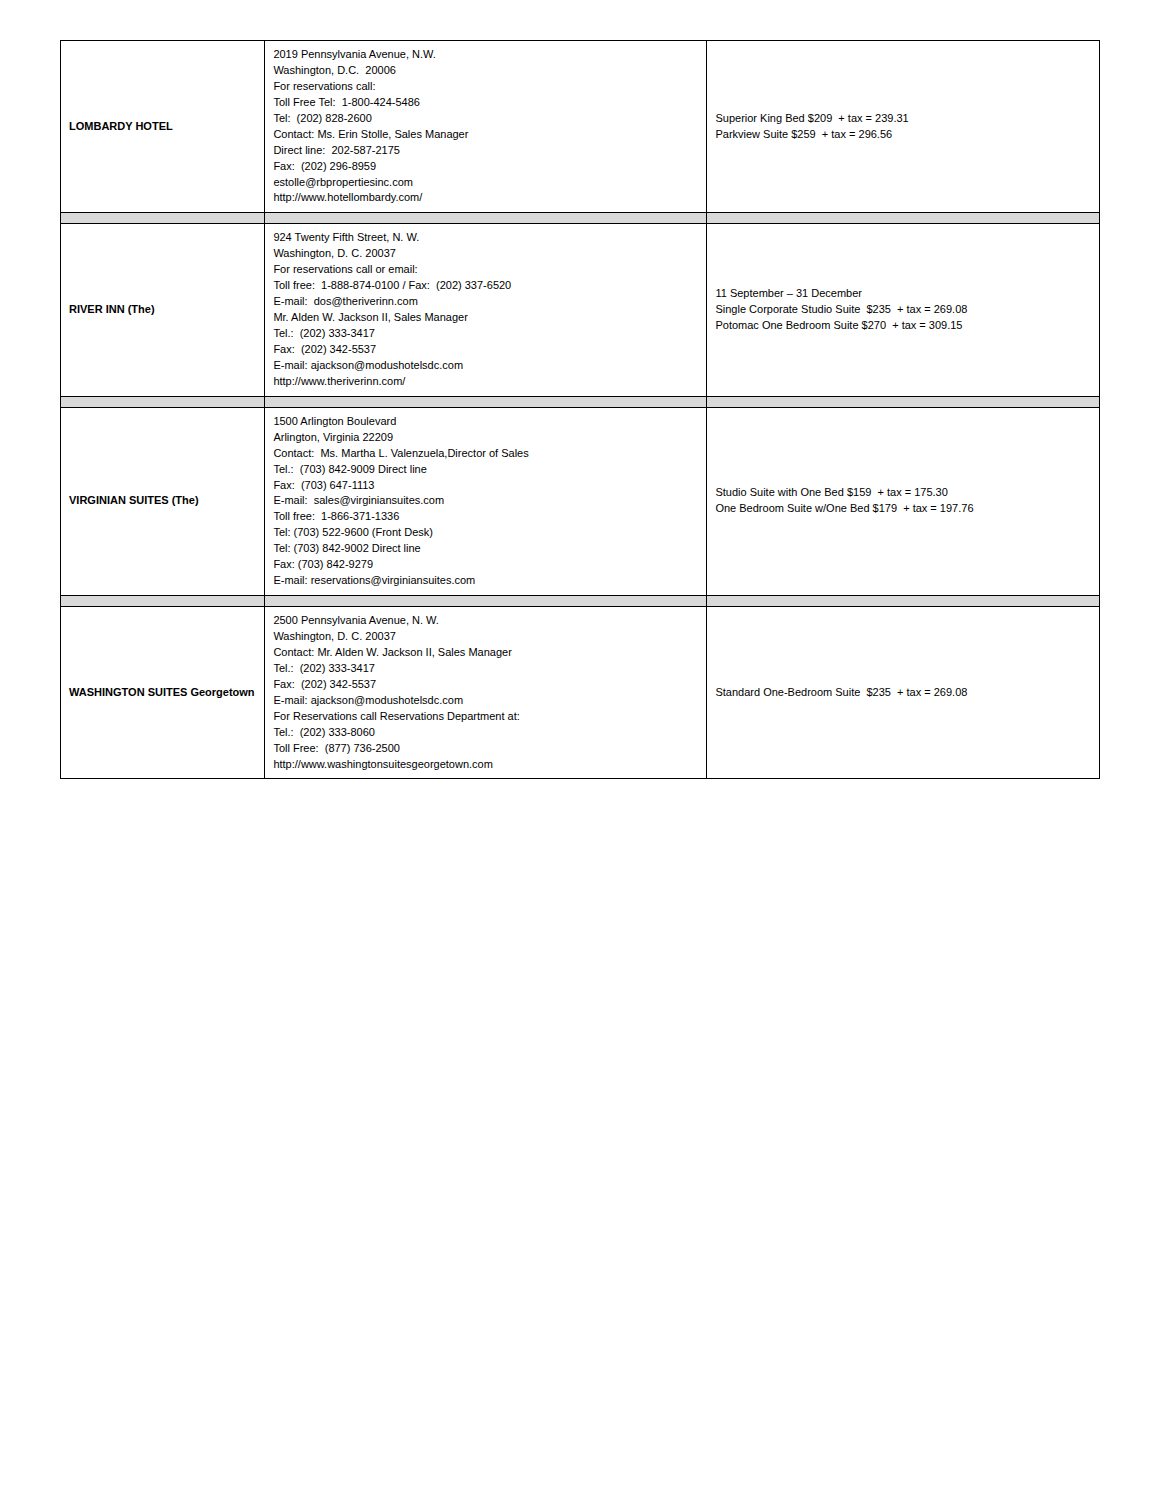| LOMBARDY HOTEL | 2019 Pennsylvania Avenue, N.W. Washington, D.C. 20006 For reservations call: Toll Free Tel: 1-800-424-5486 Tel: (202) 828-2600 Contact: Ms. Erin Stolle, Sales Manager Direct line: 202-587-2175 Fax: (202) 296-8959 estolle@rbpropertiesinc.com http://www.hotellombardy.com/ | Superior King Bed $209 + tax = 239.31 Parkview Suite $259 + tax = 296.56 |
| RIVER INN (The) | 924 Twenty Fifth Street, N. W. Washington, D. C. 20037 For reservations call or email: Toll free: 1-888-874-0100 / Fax: (202) 337-6520 E-mail: dos@theriverinn.com Mr. Alden W. Jackson II, Sales Manager Tel.: (202) 333-3417 Fax: (202) 342-5537 E-mail: ajackson@modushotelsdc.com http://www.theriverinn.com/ | 11 September – 31 December Single Corporate Studio Suite $235 + tax = 269.08 Potomac One Bedroom Suite $270 + tax = 309.15 |
| VIRGINIAN SUITES (The) | 1500 Arlington Boulevard Arlington, Virginia 22209 Contact: Ms. Martha L. Valenzuela,Director of Sales Tel.: (703) 842-9009 Direct line Fax: (703) 647-1113 E-mail: sales@virginiansuites.com Toll free: 1-866-371-1336 Tel: (703) 522-9600 (Front Desk) Tel: (703) 842-9002 Direct line Fax: (703) 842-9279 E-mail: reservations@virginiansuites.com | Studio Suite with One Bed $159 + tax = 175.30 One Bedroom Suite w/One Bed $179 + tax = 197.76 |
| WASHINGTON SUITES Georgetown | 2500 Pennsylvania Avenue, N. W. Washington, D. C. 20037 Contact: Mr. Alden W. Jackson II, Sales Manager Tel.: (202) 333-3417 Fax: (202) 342-5537 E-mail: ajackson@modushotelsdc.com For Reservations call Reservations Department at: Tel.: (202) 333-8060 Toll Free: (877) 736-2500 http://www.washingtonsuitesgeorgetown.com | Standard One-Bedroom Suite $235 + tax = 269.08 |